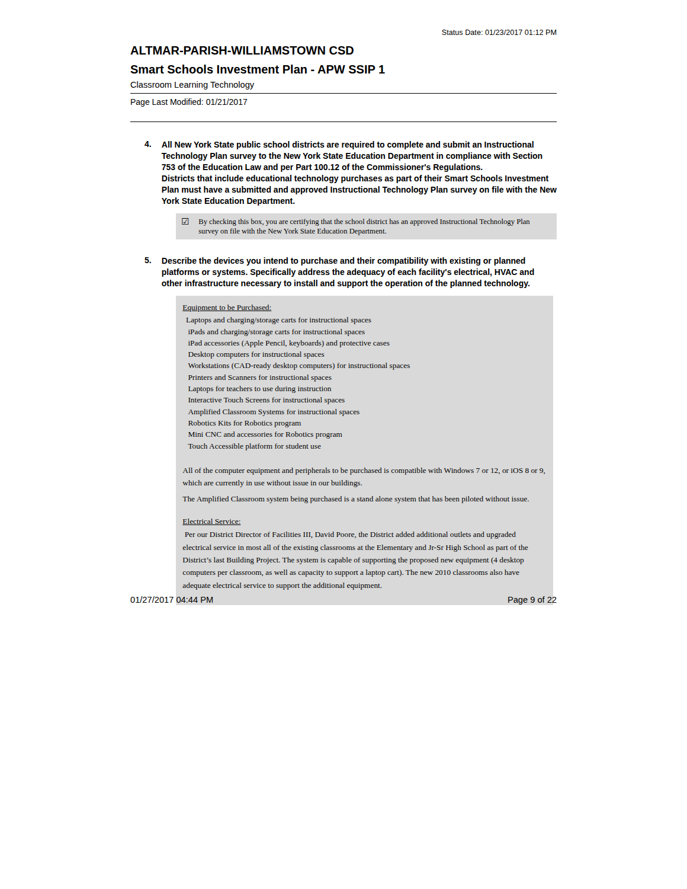Status Date: 01/23/2017 01:12 PM
ALTMAR-PARISH-WILLIAMSTOWN CSD
Smart Schools Investment Plan - APW SSIP 1
Classroom Learning Technology
Page Last Modified: 01/21/2017
4.
All New York State public school districts are required to complete and submit an Instructional Technology Plan survey to the New York State Education Department in compliance with Section 753 of the Education Law and per Part 100.12 of the Commissioner's Regulations.
Districts that include educational technology purchases as part of their Smart Schools Investment Plan must have a submitted and approved Instructional Technology Plan survey on file with the New York State Education Department.
☑
By checking this box, you are certifying that the school district has an approved Instructional Technology Plan survey on file with the New York State Education Department.
5.
Describe the devices you intend to purchase and their compatibility with existing or planned platforms or systems. Specifically address the adequacy of each facility's electrical, HVAC and other infrastructure necessary to install and support the operation of the planned technology.
Equipment to be Purchased:
Laptops and charging/storage carts for instructional spaces
iPads and charging/storage carts for instructional spaces
iPad accessories (Apple Pencil, keyboards) and protective cases
Desktop computers for instructional spaces
Workstations (CAD-ready desktop computers) for instructional spaces
Printers and Scanners for instructional spaces
Laptops for teachers to use during instruction
Interactive Touch Screens for instructional spaces
Amplified Classroom Systems for instructional spaces
Robotics Kits for Robotics program
Mini CNC and accessories for Robotics program
Touch Accessible platform for student use
All of the computer equipment and peripherals to be purchased is compatible with Windows 7 or 12, or iOS 8 or 9, which are currently in use without issue in our buildings.
The Amplified Classroom system being purchased is a stand alone system that has been piloted without issue.
Electrical Service:
Per our District Director of Facilities III, David Poore, the District added additional outlets and upgraded electrical service in most all of the existing classrooms at the Elementary and Jr-Sr High School as part of the District’s last Building Project. The system is capable of supporting the proposed new equipment (4 desktop computers per classroom, as well as capacity to support a laptop cart). The new 2010 classrooms also have adequate electrical service to support the additional equipment.
01/27/2017 04:44 PM
Page 9 of 22